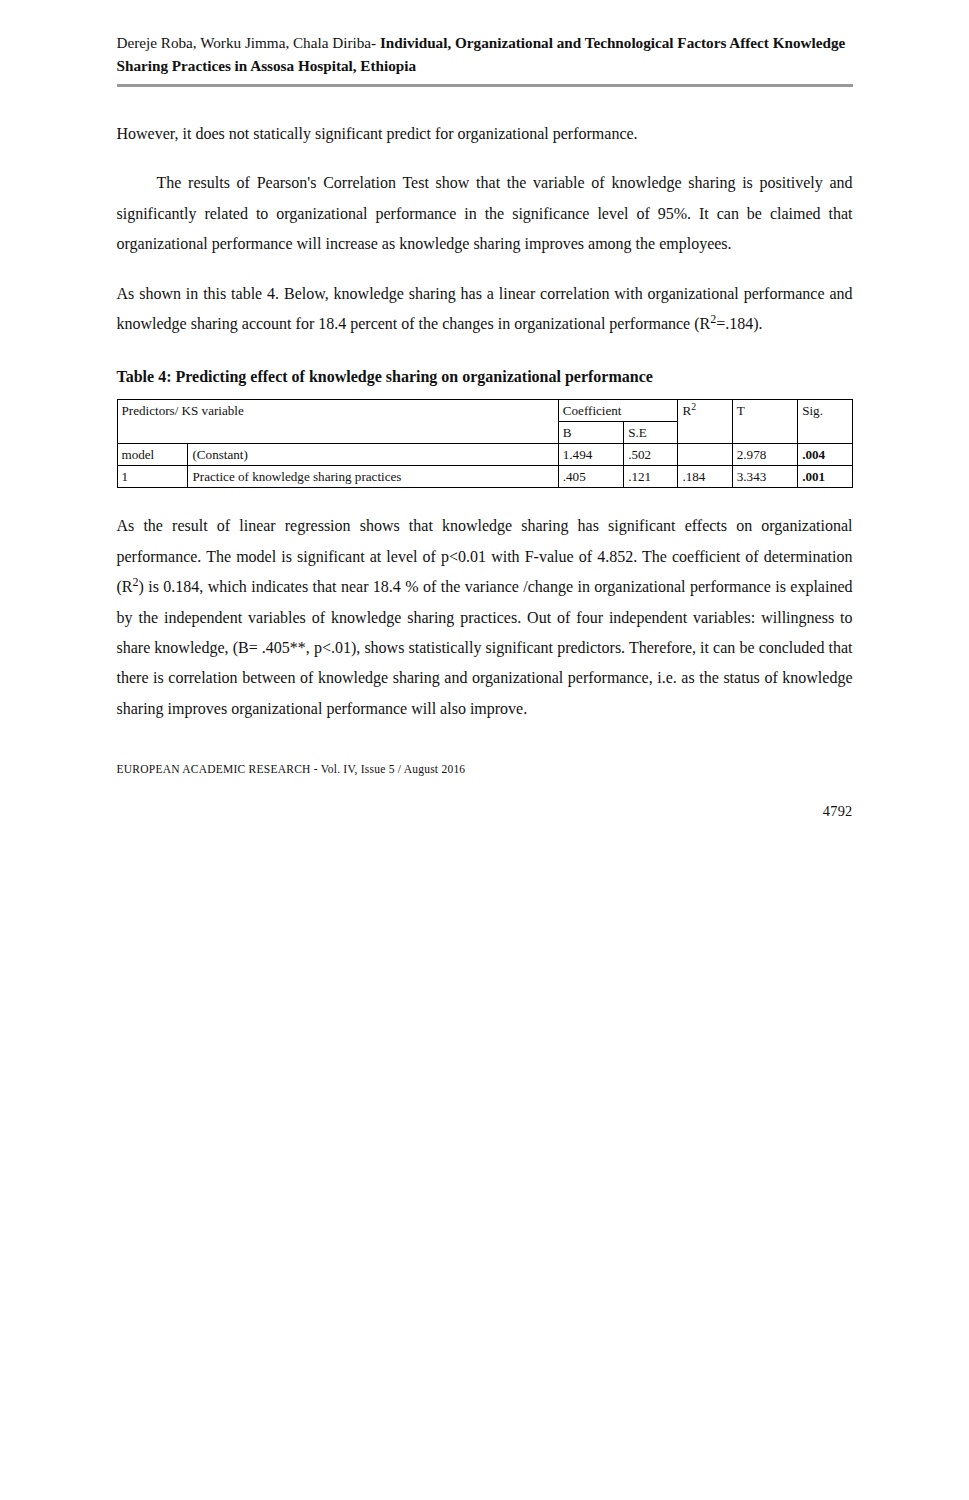Dereje Roba, Worku Jimma, Chala Diriba- Individual, Organizational and Technological Factors Affect Knowledge Sharing Practices in Assosa Hospital, Ethiopia
However, it does not statically significant predict for organizational performance.
The results of Pearson's Correlation Test show that the variable of knowledge sharing is positively and significantly related to organizational performance in the significance level of 95%. It can be claimed that organizational performance will increase as knowledge sharing improves among the employees.
As shown in this table 4. Below, knowledge sharing has a linear correlation with organizational performance and knowledge sharing account for 18.4 percent of the changes in organizational performance (R2=.184).
Table 4: Predicting effect of knowledge sharing on organizational performance
| Predictors/ KS variable | Coefficient | R 2 | T | Sig. |
| B | S.E |
| model | (Constant) | 1.494 | .502 | | 2.978 | .004 |
| 1 | Practice of knowledge sharing practices | .405 | .121 | .184 | 3.343 | .001 |
As the result of linear regression shows that knowledge sharing has significant effects on organizational performance. The model is significant at level of p<0.01 with F-value of 4.852. The coefficient of determination (R2) is 0.184, which indicates that near 18.4 % of the variance /change in organizational performance is explained by the independent variables of knowledge sharing practices. Out of four independent variables: willingness to share knowledge, (B= .405**, p<.01), shows statistically significant predictors. Therefore, it can be concluded that there is correlation between of knowledge sharing and organizational performance, i.e. as the status of knowledge sharing improves organizational performance will also improve.
EUROPEAN ACADEMIC RESEARCH - Vol. IV, Issue 5 / August 2016
4792